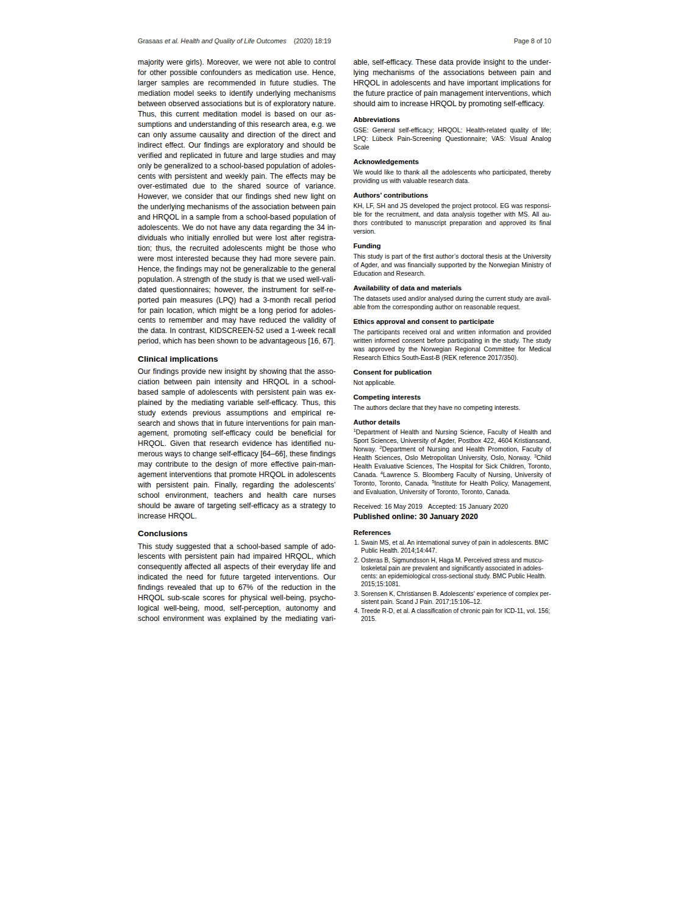Grasaas et al. Health and Quality of Life Outcomes (2020) 18:19
Page 8 of 10
majority were girls). Moreover, we were not able to control for other possible confounders as medication use. Hence, larger samples are recommended in future studies. The mediation model seeks to identify underlying mechanisms between observed associations but is of exploratory nature. Thus, this current meditation model is based on our assumptions and understanding of this research area, e.g. we can only assume causality and direction of the direct and indirect effect. Our findings are exploratory and should be verified and replicated in future and large studies and may only be generalized to a school-based population of adolescents with persistent and weekly pain. The effects may be over-estimated due to the shared source of variance. However, we consider that our findings shed new light on the underlying mechanisms of the association between pain and HRQOL in a sample from a school-based population of adolescents. We do not have any data regarding the 34 individuals who initially enrolled but were lost after registration; thus, the recruited adolescents might be those who were most interested because they had more severe pain. Hence, the findings may not be generalizable to the general population. A strength of the study is that we used well-validated questionnaires; however, the instrument for self-reported pain measures (LPQ) had a 3-month recall period for pain location, which might be a long period for adolescents to remember and may have reduced the validity of the data. In contrast, KIDSCREEN-52 used a 1-week recall period, which has been shown to be advantageous [16, 67].
Clinical implications
Our findings provide new insight by showing that the association between pain intensity and HRQOL in a school-based sample of adolescents with persistent pain was explained by the mediating variable self-efficacy. Thus, this study extends previous assumptions and empirical research and shows that in future interventions for pain management, promoting self-efficacy could be beneficial for HRQOL. Given that research evidence has identified numerous ways to change self-efficacy [64–66], these findings may contribute to the design of more effective pain-management interventions that promote HRQOL in adolescents with persistent pain. Finally, regarding the adolescents’ school environment, teachers and health care nurses should be aware of targeting self-efficacy as a strategy to increase HRQOL.
Conclusions
This study suggested that a school-based sample of adolescents with persistent pain had impaired HRQOL, which consequently affected all aspects of their everyday life and indicated the need for future targeted interventions. Our findings revealed that up to 67% of the reduction in the HRQOL sub-scale scores for physical well-being, psychological well-being, mood, self-perception, autonomy and school environment was explained by the mediating variable, self-efficacy. These data provide insight to the underlying mechanisms of the associations between pain and HRQOL in adolescents and have important implications for the future practice of pain management interventions, which should aim to increase HRQOL by promoting self-efficacy.
Abbreviations
GSE: General self-efficacy; HRQOL: Health-related quality of life; LPQ: Lübeck Pain-Screening Questionnaire; VAS: Visual Analog Scale
Acknowledgements
We would like to thank all the adolescents who participated, thereby providing us with valuable research data.
Authors’ contributions
KH, LF, SH and JS developed the project protocol. EG was responsible for the recruitment, and data analysis together with MS. All authors contributed to manuscript preparation and approved its final version.
Funding
This study is part of the first author’s doctoral thesis at the University of Agder, and was financially supported by the Norwegian Ministry of Education and Research.
Availability of data and materials
The datasets used and/or analysed during the current study are available from the corresponding author on reasonable request.
Ethics approval and consent to participate
The participants received oral and written information and provided written informed consent before participating in the study. The study was approved by the Norwegian Regional Committee for Medical Research Ethics South-East-B (REK reference 2017/350).
Consent for publication
Not applicable.
Competing interests
The authors declare that they have no competing interests.
Author details
1Department of Health and Nursing Science, Faculty of Health and Sport Sciences, University of Agder, Postbox 422, 4604 Kristiansand, Norway. 2Department of Nursing and Health Promotion, Faculty of Health Sciences, Oslo Metropolitan University, Oslo, Norway. 3Child Health Evaluative Sciences, The Hospital for Sick Children, Toronto, Canada. 4Lawrence S. Bloomberg Faculty of Nursing, University of Toronto, Toronto, Canada. 5Institute for Health Policy, Management, and Evaluation, University of Toronto, Toronto, Canada.
Received: 16 May 2019 Accepted: 15 January 2020
Published online: 30 January 2020
References
Swain MS, et al. An international survey of pain in adolescents. BMC Public Health. 2014;14:447.
Osteras B, Sigmundsson H, Haga M. Perceived stress and musculoskeletal pain are prevalent and significantly associated in adolescents: an epidemiological cross-sectional study. BMC Public Health. 2015;15:1081.
Sorensen K, Christiansen B. Adolescents' experience of complex persistent pain. Scand J Pain. 2017;15:106–12.
Treede R-D, et al. A classification of chronic pain for ICD-11, vol. 156; 2015.